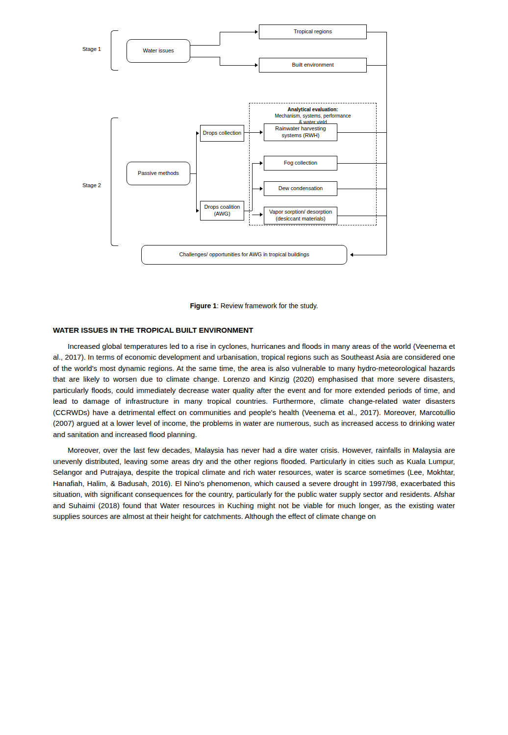Stage 1
Stage 2
Water issues
Tropical regions
Built environment
Analytical evaluation:
Mechanism, systems, performance
& water yield
Passive methods
Drops collection
Drops coalition
(AWG)
Rainwater harvesting
systems (RWH)
Fog collection
Dew condensation
Vapor sorption/ desorption
(desiccant materials)
Challenges/ opportunities for AWG in tropical buildings
Figure 1: Review framework for the study.
Water issues in the tropical built environment
Increased global temperatures led to a rise in cyclones, hurricanes and floods in many areas of the world (Veenema et al., 2017). In terms of economic development and urbanisation, tropical regions such as Southeast Asia are considered one of the world's most dynamic regions. At the same time, the area is also vulnerable to many hydro-meteorological hazards that are likely to worsen due to climate change. Lorenzo and Kinzig (2020) emphasised that more severe disasters, particularly floods, could immediately decrease water quality after the event and for more extended periods of time, and lead to damage of infrastructure in many tropical countries. Furthermore, climate change-related water disasters (CCRWDs) have a detrimental effect on communities and people's health (Veenema et al., 2017). Moreover, Marcotullio (2007) argued at a lower level of income, the problems in water are numerous, such as increased access to drinking water and sanitation and increased flood planning.
Moreover, over the last few decades, Malaysia has never had a dire water crisis. However, rainfalls in Malaysia are unevenly distributed, leaving some areas dry and the other regions flooded. Particularly in cities such as Kuala Lumpur, Selangor and Putrajaya, despite the tropical climate and rich water resources, water is scarce sometimes (Lee, Mokhtar, Hanafiah, Halim, & Badusah, 2016). El Nino's phenomenon, which caused a severe drought in 1997/98, exacerbated this situation, with significant consequences for the country, particularly for the public water supply sector and residents. Afshar and Suhaimi (2018) found that Water resources in Kuching might not be viable for much longer, as the existing water supplies sources are almost at their height for catchments. Although the effect of climate change on